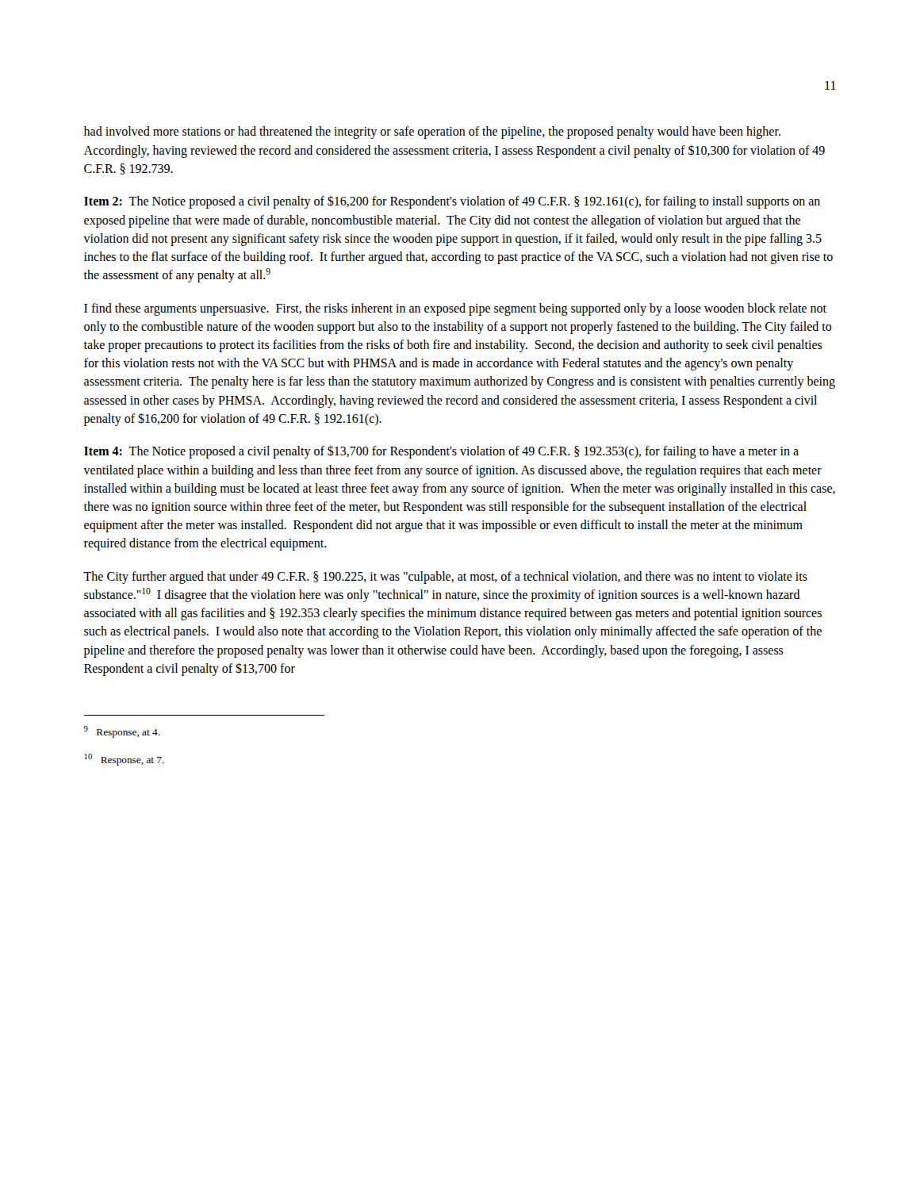11
had involved more stations or had threatened the integrity or safe operation of the pipeline, the proposed penalty would have been higher. Accordingly, having reviewed the record and considered the assessment criteria, I assess Respondent a civil penalty of $10,300 for violation of 49 C.F.R. § 192.739.
Item 2: The Notice proposed a civil penalty of $16,200 for Respondent's violation of 49 C.F.R. § 192.161(c), for failing to install supports on an exposed pipeline that were made of durable, noncombustible material. The City did not contest the allegation of violation but argued that the violation did not present any significant safety risk since the wooden pipe support in question, if it failed, would only result in the pipe falling 3.5 inches to the flat surface of the building roof. It further argued that, according to past practice of the VA SCC, such a violation had not given rise to the assessment of any penalty at all.9
I find these arguments unpersuasive. First, the risks inherent in an exposed pipe segment being supported only by a loose wooden block relate not only to the combustible nature of the wooden support but also to the instability of a support not properly fastened to the building. The City failed to take proper precautions to protect its facilities from the risks of both fire and instability. Second, the decision and authority to seek civil penalties for this violation rests not with the VA SCC but with PHMSA and is made in accordance with Federal statutes and the agency's own penalty assessment criteria. The penalty here is far less than the statutory maximum authorized by Congress and is consistent with penalties currently being assessed in other cases by PHMSA. Accordingly, having reviewed the record and considered the assessment criteria, I assess Respondent a civil penalty of $16,200 for violation of 49 C.F.R. § 192.161(c).
Item 4: The Notice proposed a civil penalty of $13,700 for Respondent's violation of 49 C.F.R. § 192.353(c), for failing to have a meter in a ventilated place within a building and less than three feet from any source of ignition. As discussed above, the regulation requires that each meter installed within a building must be located at least three feet away from any source of ignition. When the meter was originally installed in this case, there was no ignition source within three feet of the meter, but Respondent was still responsible for the subsequent installation of the electrical equipment after the meter was installed. Respondent did not argue that it was impossible or even difficult to install the meter at the minimum required distance from the electrical equipment.
The City further argued that under 49 C.F.R. § 190.225, it was "culpable, at most, of a technical violation, and there was no intent to violate its substance."10 I disagree that the violation here was only "technical" in nature, since the proximity of ignition sources is a well-known hazard associated with all gas facilities and § 192.353 clearly specifies the minimum distance required between gas meters and potential ignition sources such as electrical panels. I would also note that according to the Violation Report, this violation only minimally affected the safe operation of the pipeline and therefore the proposed penalty was lower than it otherwise could have been. Accordingly, based upon the foregoing, I assess Respondent a civil penalty of $13,700 for
9 Response, at 4.
10 Response, at 7.